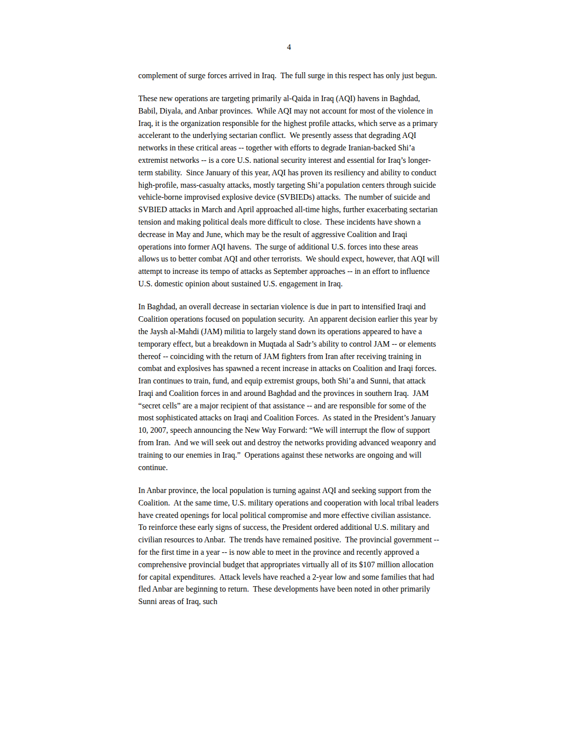4
complement of surge forces arrived in Iraq. The full surge in this respect has only just begun.
These new operations are targeting primarily al-Qaida in Iraq (AQI) havens in Baghdad, Babil, Diyala, and Anbar provinces. While AQI may not account for most of the violence in Iraq, it is the organization responsible for the highest profile attacks, which serve as a primary accelerant to the underlying sectarian conflict. We presently assess that degrading AQI networks in these critical areas -- together with efforts to degrade Iranian-backed Shi’a extremist networks -- is a core U.S. national security interest and essential for Iraq’s longer-term stability. Since January of this year, AQI has proven its resiliency and ability to conduct high-profile, mass-casualty attacks, mostly targeting Shi’a population centers through suicide vehicle-borne improvised explosive device (SVBIEDs) attacks. The number of suicide and SVBIED attacks in March and April approached all-time highs, further exacerbating sectarian tension and making political deals more difficult to close. These incidents have shown a decrease in May and June, which may be the result of aggressive Coalition and Iraqi operations into former AQI havens. The surge of additional U.S. forces into these areas allows us to better combat AQI and other terrorists. We should expect, however, that AQI will attempt to increase its tempo of attacks as September approaches -- in an effort to influence U.S. domestic opinion about sustained U.S. engagement in Iraq.
In Baghdad, an overall decrease in sectarian violence is due in part to intensified Iraqi and Coalition operations focused on population security. An apparent decision earlier this year by the Jaysh al-Mahdi (JAM) militia to largely stand down its operations appeared to have a temporary effect, but a breakdown in Muqtada al Sadr’s ability to control JAM -- or elements thereof -- coinciding with the return of JAM fighters from Iran after receiving training in combat and explosives has spawned a recent increase in attacks on Coalition and Iraqi forces. Iran continues to train, fund, and equip extremist groups, both Shi’a and Sunni, that attack Iraqi and Coalition forces in and around Baghdad and the provinces in southern Iraq. JAM “secret cells” are a major recipient of that assistance -- and are responsible for some of the most sophisticated attacks on Iraqi and Coalition Forces. As stated in the President’s January 10, 2007, speech announcing the New Way Forward: “We will interrupt the flow of support from Iran. And we will seek out and destroy the networks providing advanced weaponry and training to our enemies in Iraq.” Operations against these networks are ongoing and will continue.
In Anbar province, the local population is turning against AQI and seeking support from the Coalition. At the same time, U.S. military operations and cooperation with local tribal leaders have created openings for local political compromise and more effective civilian assistance. To reinforce these early signs of success, the President ordered additional U.S. military and civilian resources to Anbar. The trends have remained positive. The provincial government -- for the first time in a year -- is now able to meet in the province and recently approved a comprehensive provincial budget that appropriates virtually all of its $107 million allocation for capital expenditures. Attack levels have reached a 2-year low and some families that had fled Anbar are beginning to return. These developments have been noted in other primarily Sunni areas of Iraq, such